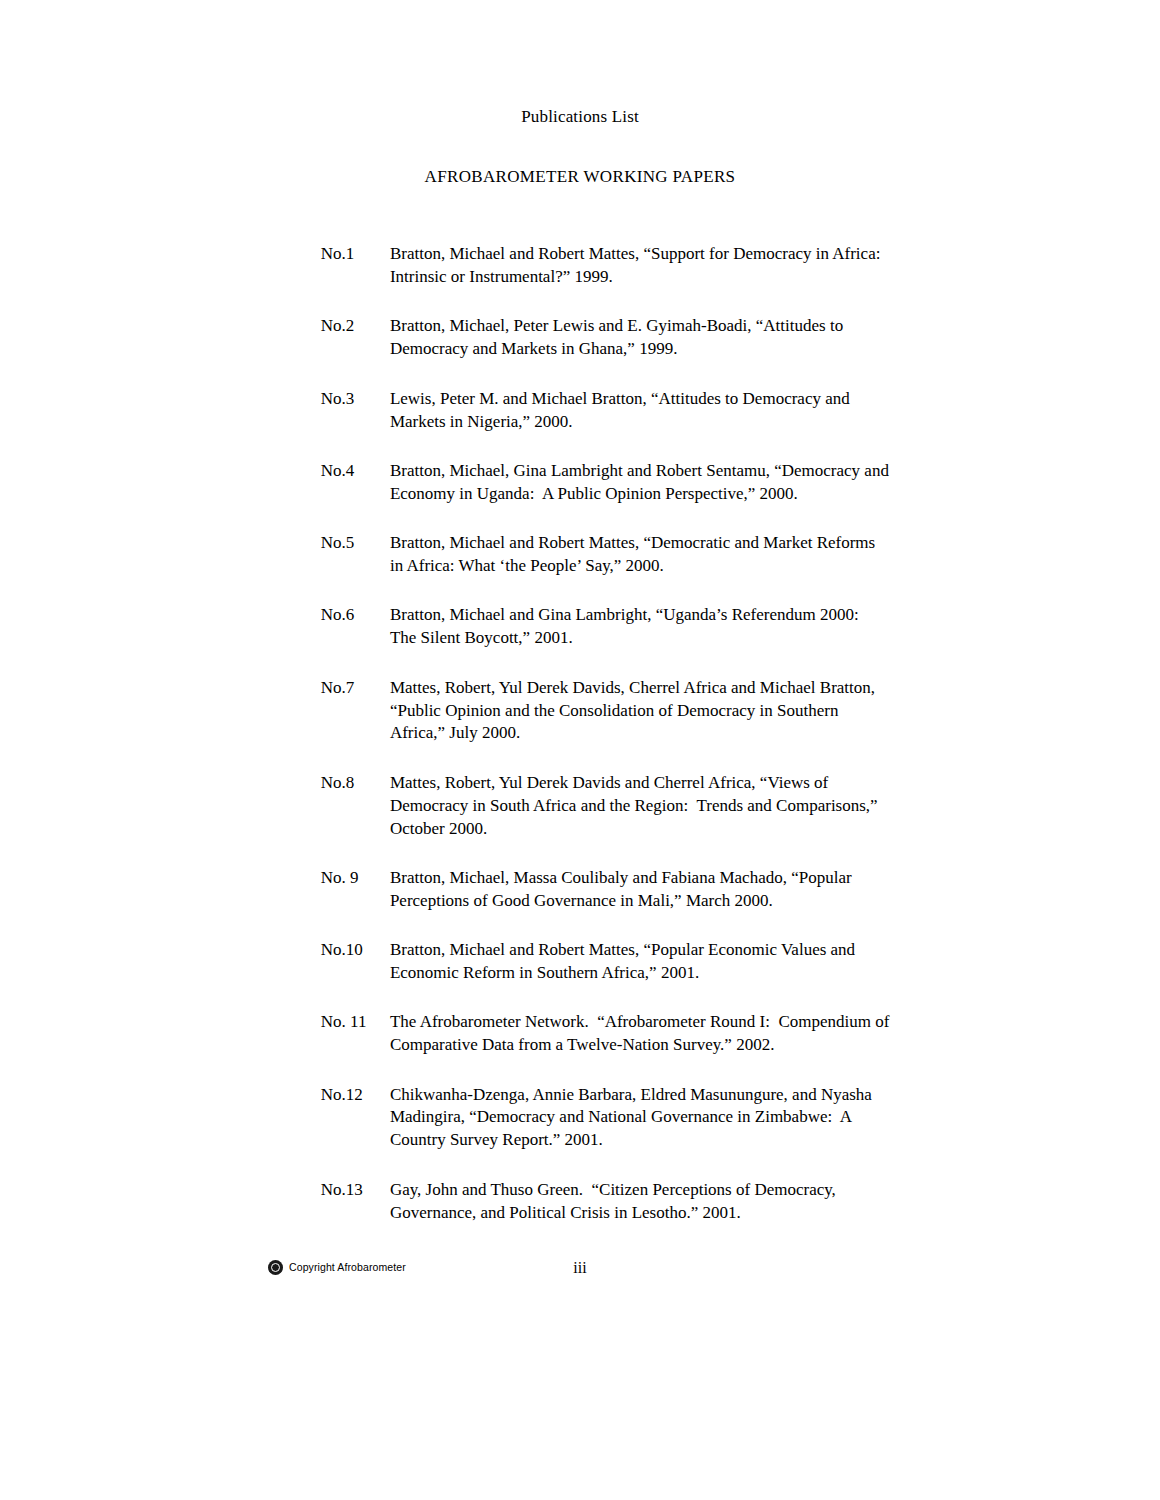Publications List
AFROBAROMETER WORKING PAPERS
No.1 Bratton, Michael and Robert Mattes, “Support for Democracy in Africa: Intrinsic or Instrumental?” 1999.
No.2 Bratton, Michael, Peter Lewis and E. Gyimah-Boadi, “Attitudes to Democracy and Markets in Ghana,” 1999.
No.3 Lewis, Peter M. and Michael Bratton, “Attitudes to Democracy and Markets in Nigeria,” 2000.
No.4 Bratton, Michael, Gina Lambright and Robert Sentamu, “Democracy and Economy in Uganda: A Public Opinion Perspective,” 2000.
No.5 Bratton, Michael and Robert Mattes, “Democratic and Market Reforms in Africa: What ‘the People’ Say,” 2000.
No.6 Bratton, Michael and Gina Lambright, “Uganda’s Referendum 2000: The Silent Boycott,” 2001.
No.7 Mattes, Robert, Yul Derek Davids, Cherrel Africa and Michael Bratton, “Public Opinion and the Consolidation of Democracy in Southern Africa,” July 2000.
No.8 Mattes, Robert, Yul Derek Davids and Cherrel Africa, “Views of Democracy in South Africa and the Region: Trends and Comparisons,” October 2000.
No. 9 Bratton, Michael, Massa Coulibaly and Fabiana Machado, “Popular Perceptions of Good Governance in Mali,” March 2000.
No.10 Bratton, Michael and Robert Mattes, “Popular Economic Values and Economic Reform in Southern Africa,” 2001.
No. 11 The Afrobarometer Network. “Afrobarometer Round I: Compendium of Comparative Data from a Twelve-Nation Survey.” 2002.
No.12 Chikwanha-Dzenga, Annie Barbara, Eldred Masunungure, and Nyasha Madingira, “Democracy and National Governance in Zimbabwe: A Country Survey Report.” 2001.
No.13 Gay, John and Thuso Green. “Citizen Perceptions of Democracy, Governance, and Political Crisis in Lesotho.” 2001.
Copyright Afrobarometer iii